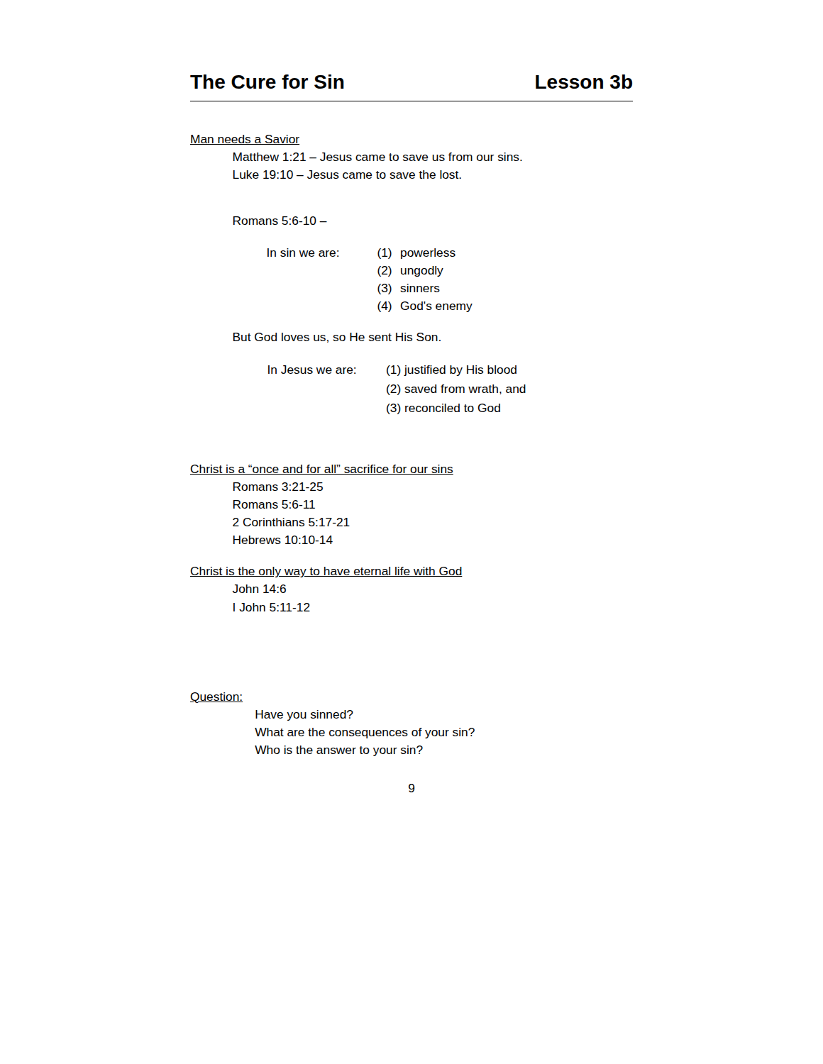The Cure for Sin Lesson 3b
Man needs a Savior
Matthew 1:21 – Jesus came to save us from our sins.
Luke 19:10 – Jesus came to save the lost.
Romans 5:6-10 –
| In sin we are: | (1) | powerless |
| | (2) | ungodly |
| | (3) | sinners |
| | (4) | God's enemy |
But God loves us, so He sent His Son.
| In Jesus we are: | (1) justified by His blood |
| | (2) saved from wrath, and |
| | (3) reconciled to God |
Christ is a “once and for all” sacrifice for our sins
Romans 3:21-25
Romans 5:6-11
2 Corinthians 5:17-21
Hebrews 10:10-14
Christ is the only way to have eternal life with God
John 14:6
I John 5:11-12
Question:
Have you sinned?
What are the consequences of your sin?
Who is the answer to your sin?
9